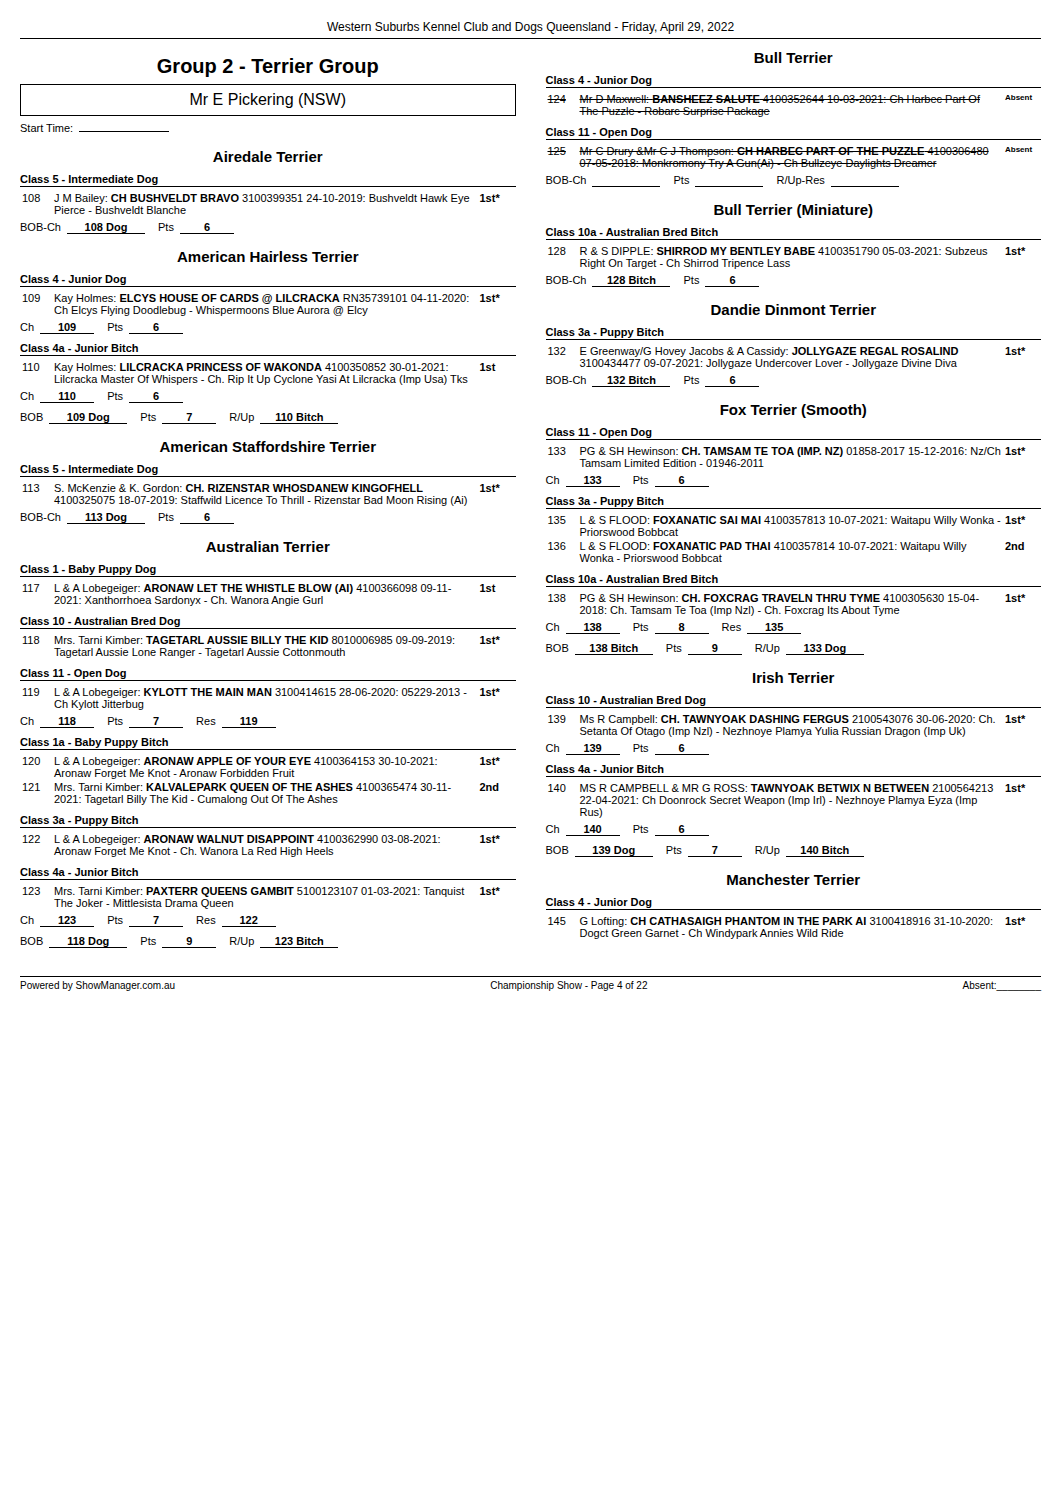Western Suburbs Kennel Club and Dogs Queensland - Friday, April 29, 2022
Group 2 - Terrier Group
Mr E Pickering (NSW)
Start Time:
Airedale Terrier
Class 5 - Intermediate Dog
| 108 | J M Bailey: CH BUSHVELDT BRAVO 3100399351 24-10-2019: Bushveldt Hawk Eye Pierce - Bushveldt Blanche | 1st* |
BOB-Ch 108 Dog Pts 6
American Hairless Terrier
Class 4 - Junior Dog
| 109 | Kay Holmes: ELCYS HOUSE OF CARDS @ LILCRACKA RN35739101 04-11-2020: Ch Elcys Flying Doodlebug - Whispermoons Blue Aurora @ Elcy | 1st* |
Ch 109 Pts 6
Class 4a - Junior Bitch
| 110 | Kay Holmes: LILCRACKA PRINCESS OF WAKONDA 4100350852 30-01-2021: Lilcracka Master Of Whispers - Ch. Rip It Up Cyclone Yasi At Lilcracka (Imp Usa) Tks | 1st |
Ch 110 Pts 6
BOB 109 Dog Pts 7 R/Up 110 Bitch
American Staffordshire Terrier
Class 5 - Intermediate Dog
| 113 | S. McKenzie & K. Gordon: CH. RIZENSTAR WHOSDANEW KINGOFHELL 4100325075 18-07-2019: Staffwild Licence To Thrill - Rizenstar Bad Moon Rising (Ai) | 1st* |
BOB-Ch 113 Dog Pts 6
Australian Terrier
Class 1 - Baby Puppy Dog
| 117 | L & A Lobegeiger: ARONAW LET THE WHISTLE BLOW (AI) 4100366098 09-11-2021: Xanthorrhoea Sardonyx - Ch. Wanora Angie Gurl | 1st |
Class 10 - Australian Bred Dog
| 118 | Mrs. Tarni Kimber: TAGETARL AUSSIE BILLY THE KID 8010006985 09-09-2019: Tagetarl Aussie Lone Ranger - Tagetarl Aussie Cottonmouth | 1st* |
Class 11 - Open Dog
| 119 | L & A Lobegeiger: KYLOTT THE MAIN MAN 3100414615 28-06-2020: 05229-2013 - Ch Kylott Jitterbug | 1st* |
Ch 118 Pts 7 Res 119
Class 1a - Baby Puppy Bitch
| 120 | L & A Lobegeiger: ARONAW APPLE OF YOUR EYE 4100364153 30-10-2021: Aronaw Forget Me Knot - Aronaw Forbidden Fruit | 1st* |
| 121 | Mrs. Tarni Kimber: KALVALEPARK QUEEN OF THE ASHES 4100365474 30-11-2021: Tagetarl Billy The Kid - Cumalong Out Of The Ashes | 2nd |
Class 3a - Puppy Bitch
| 122 | L & A Lobegeiger: ARONAW WALNUT DISAPPOINT 4100362990 03-08-2021: Aronaw Forget Me Knot - Ch. Wanora La Red High Heels | 1st* |
Class 4a - Junior Bitch
| 123 | Mrs. Tarni Kimber: PAXTERR QUEENS GAMBIT 5100123107 01-03-2021: Tanquist The Joker - Mittlesista Drama Queen | 1st* |
Ch 123 Pts 7 Res 122
BOB 118 Dog Pts 9 R/Up 123 Bitch
Bull Terrier
Class 4 - Junior Dog
| 124 | Mr D Maxwell: BANSHEEZ SALUTE 4100352644 10-03-2021: Ch Harbec Part Of The Puzzle - Robarc Surprise Package | Absent |
Class 11 - Open Dog
| 125 | Mr C Drury &Mr C J Thompson: CH HARBEC PART OF THE PUZZLE 4100306480 07-05-2018: Monkromony Try A Gun(Ai) - Ch Bullzeye Daylights Dreamer | Absent |
BOB-Ch Pts R/Up-Res
Bull Terrier (Miniature)
Class 10a - Australian Bred Bitch
| 128 | R & S DIPPLE: SHIRROD MY BENTLEY BABE 4100351790 05-03-2021: Subzeus Right On Target - Ch Shirrod Tripence Lass | 1st* |
BOB-Ch 128 Bitch Pts 6
Dandie Dinmont Terrier
Class 3a - Puppy Bitch
| 132 | E Greenway/G Hovey Jacobs & A Cassidy: JOLLYGAZE REGAL ROSALIND 3100434477 09-07-2021: Jollygaze Undercover Lover - Jollygaze Divine Diva | 1st* |
BOB-Ch 132 Bitch Pts 6
Fox Terrier (Smooth)
Class 11 - Open Dog
| 133 | PG & SH Hewinson: CH. TAMSAM TE TOA (IMP. NZ) 01858-2017 15-12-2016: Nz/Ch Tamsam Limited Edition - 01946-2011 | 1st* |
Ch 133 Pts 6
Class 3a - Puppy Bitch
| 135 | L & S FLOOD: FOXANATIC SAI MAI 4100357813 10-07-2021: Waitapu Willy Wonka - Priorswood Bobbcat | 1st* |
| 136 | L & S FLOOD: FOXANATIC PAD THAI 4100357814 10-07-2021: Waitapu Willy Wonka - Priorswood Bobbcat | 2nd |
Class 10a - Australian Bred Bitch
| 138 | PG & SH Hewinson: CH. FOXCRAG TRAVELN THRU TYME 4100305630 15-04-2018: Ch. Tamsam Te Toa (Imp Nzl) - Ch. Foxcrag Its About Tyme | 1st* |
Ch 138 Pts 8 Res 135
BOB 138 Bitch Pts 9 R/Up 133 Dog
Irish Terrier
Class 10 - Australian Bred Dog
| 139 | Ms R Campbell: CH. TAWNYOAK DASHING FERGUS 2100543076 30-06-2020: Ch. Setanta Of Otago (Imp Nzl) - Nezhnoye Plamya Yulia Russian Dragon (Imp Uk) | 1st* |
Ch 139 Pts 6
Class 4a - Junior Bitch
| 140 | MS R CAMPBELL & MR G ROSS: TAWNYOAK BETWIX N BETWEEN 2100564213 22-04-2021: Ch Doonrock Secret Weapon (Imp Irl) - Nezhnoye Plamya Eyza (Imp Rus) | 1st* |
Ch 140 Pts 6
BOB 139 Dog Pts 7 R/Up 140 Bitch
Manchester Terrier
Class 4 - Junior Dog
| 145 | G Lofting: CH CATHASAIGH PHANTOM IN THE PARK AI 3100418916 31-10-2020: Dogct Green Garnet - Ch Windypark Annies Wild Ride | 1st* |
Powered by ShowManager.com.au
Championship Show - Page 4 of 22
Absent:________